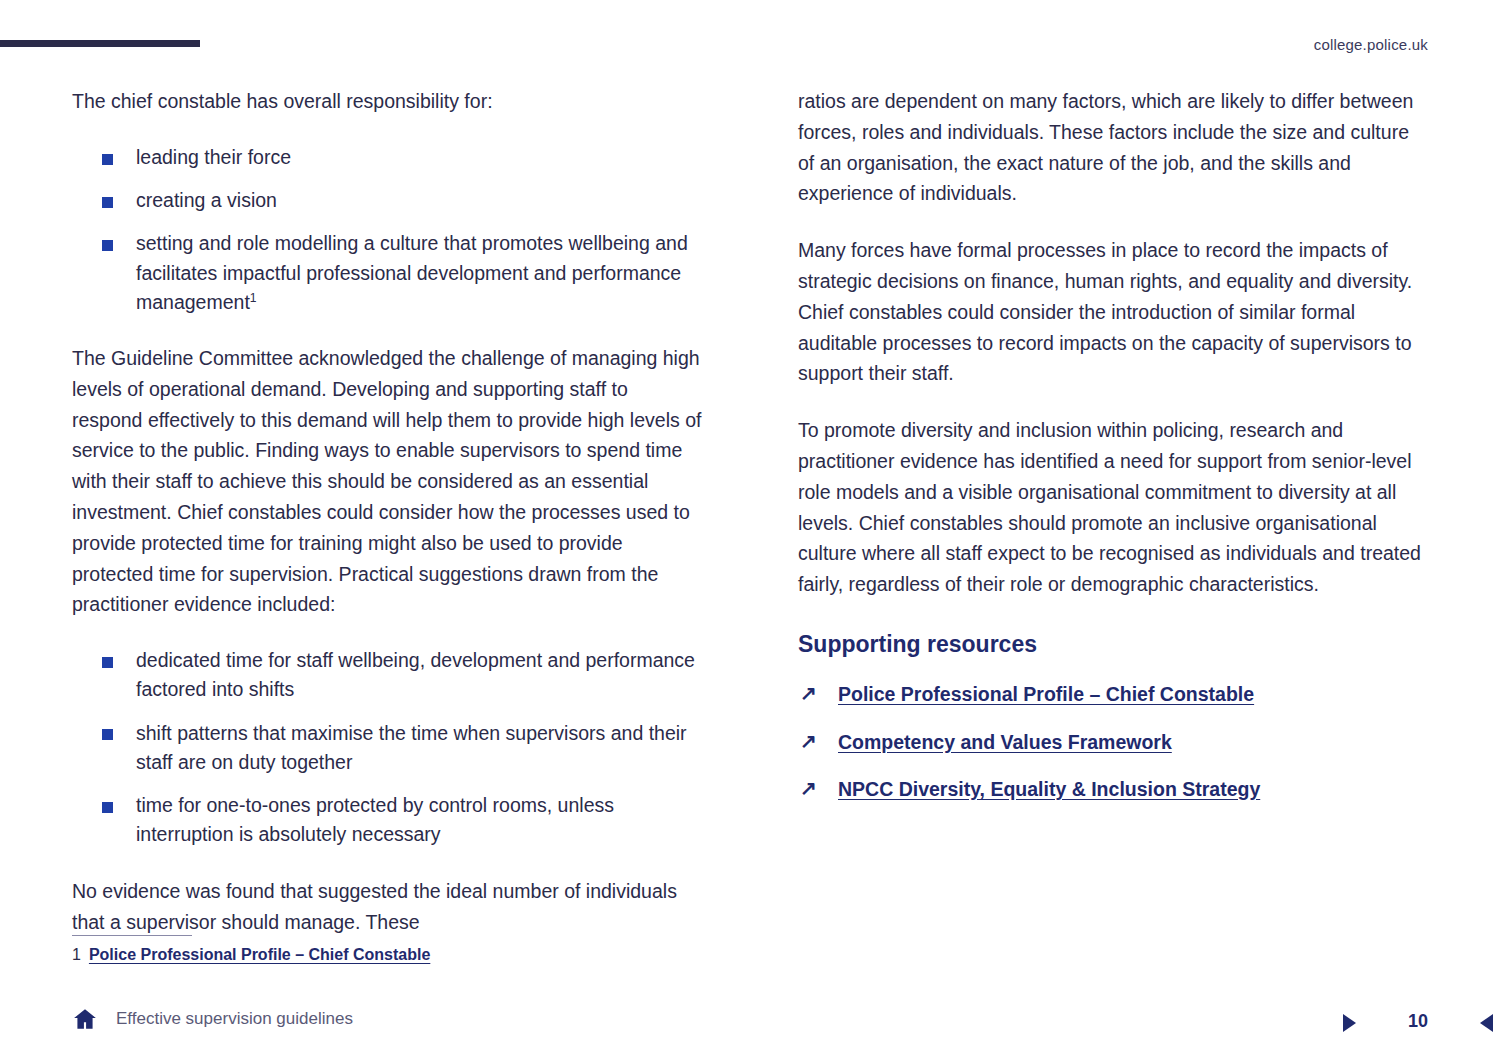college.police.uk
The chief constable has overall responsibility for:
leading their force
creating a vision
setting and role modelling a culture that promotes wellbeing and facilitates impactful professional development and performance management1
The Guideline Committee acknowledged the challenge of managing high levels of operational demand. Developing and supporting staff to respond effectively to this demand will help them to provide high levels of service to the public. Finding ways to enable supervisors to spend time with their staff to achieve this should be considered as an essential investment. Chief constables could consider how the processes used to provide protected time for training might also be used to provide protected time for supervision. Practical suggestions drawn from the practitioner evidence included:
dedicated time for staff wellbeing, development and performance factored into shifts
shift patterns that maximise the time when supervisors and their staff are on duty together
time for one-to-ones protected by control rooms, unless interruption is absolutely necessary
No evidence was found that suggested the ideal number of individuals that a supervisor should manage. These
ratios are dependent on many factors, which are likely to differ between forces, roles and individuals. These factors include the size and culture of an organisation, the exact nature of the job, and the skills and experience of individuals.
Many forces have formal processes in place to record the impacts of strategic decisions on finance, human rights, and equality and diversity. Chief constables could consider the introduction of similar formal auditable processes to record impacts on the capacity of supervisors to support their staff.
To promote diversity and inclusion within policing, research and practitioner evidence has identified a need for support from senior-level role models and a visible organisational commitment to diversity at all levels. Chief constables should promote an inclusive organisational culture where all staff expect to be recognised as individuals and treated fairly, regardless of their role or demographic characteristics.
Supporting resources
Police Professional Profile – Chief Constable
Competency and Values Framework
NPCC Diversity, Equality & Inclusion Strategy
1 Police Professional Profile – Chief Constable
Effective supervision guidelines
10